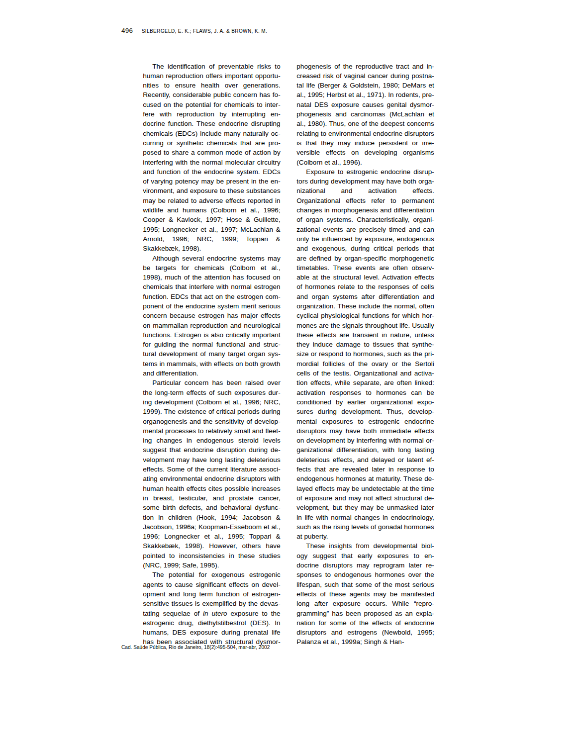496 SILBERGELD, E. K.; FLAWS, J. A. & BROWN, K. M.
The identification of preventable risks to human reproduction offers important opportunities to ensure health over generations. Recently, considerable public concern has focused on the potential for chemicals to interfere with reproduction by interrupting endocrine function. These endocrine disrupting chemicals (EDCs) include many naturally occurring or synthetic chemicals that are proposed to share a common mode of action by interfering with the normal molecular circuitry and function of the endocrine system. EDCs of varying potency may be present in the environment, and exposure to these substances may be related to adverse effects reported in wildlife and humans (Colborn et al., 1996; Cooper & Kavlock, 1997; Hose & Guillette, 1995; Longnecker et al., 1997; McLachlan & Arnold, 1996; NRC, 1999; Toppari & Skakkebæk, 1998).
Although several endocrine systems may be targets for chemicals (Colborn et al., 1998), much of the attention has focused on chemicals that interfere with normal estrogen function. EDCs that act on the estrogen component of the endocrine system merit serious concern because estrogen has major effects on mammalian reproduction and neurological functions. Estrogen is also critically important for guiding the normal functional and structural development of many target organ systems in mammals, with effects on both growth and differentiation.
Particular concern has been raised over the long-term effects of such exposures during development (Colborn et al., 1996; NRC, 1999). The existence of critical periods during organogenesis and the sensitivity of developmental processes to relatively small and fleeting changes in endogenous steroid levels suggest that endocrine disruption during development may have long lasting deleterious effects. Some of the current literature associating environmental endocrine disruptors with human health effects cites possible increases in breast, testicular, and prostate cancer, some birth defects, and behavioral dysfunction in children (Hook, 1994; Jacobson & Jacobson, 1996a; Koopman-Esseboom et al., 1996; Longnecker et al., 1995; Toppari & Skakkebæk, 1998). However, others have pointed to inconsistencies in these studies (NRC, 1999; Safe, 1995).
The potential for exogenous estrogenic agents to cause significant effects on development and long term function of estrogen-sensitive tissues is exemplified by the devastating sequelae of in utero exposure to the estrogenic drug, diethylstilbestrol (DES). In humans, DES exposure during prenatal life has been associated with structural dysmorphogenesis of the reproductive tract and increased risk of vaginal cancer during postnatal life (Berger & Goldstein, 1980; DeMars et al., 1995; Herbst et al., 1971). In rodents, prenatal DES exposure causes genital dysmorphogenesis and carcinomas (McLachlan et al., 1980). Thus, one of the deepest concerns relating to environmental endocrine disruptors is that they may induce persistent or irreversible effects on developing organisms (Colborn et al., 1996).
Exposure to estrogenic endocrine disruptors during development may have both organizational and activation effects. Organizational effects refer to permanent changes in morphogenesis and differentiation of organ systems. Characteristically, organizational events are precisely timed and can only be influenced by exposure, endogenous and exogenous, during critical periods that are defined by organ-specific morphogenetic timetables. These events are often observable at the structural level. Activation effects of hormones relate to the responses of cells and organ systems after differentiation and organization. These include the normal, often cyclical physiological functions for which hormones are the signals throughout life. Usually these effects are transient in nature, unless they induce damage to tissues that synthesize or respond to hormones, such as the primordial follicles of the ovary or the Sertoli cells of the testis. Organizational and activation effects, while separate, are often linked: activation responses to hormones can be conditioned by earlier organizational exposures during development. Thus, developmental exposures to estrogenic endocrine disruptors may have both immediate effects on development by interfering with normal organizational differentiation, with long lasting deleterious effects, and delayed or latent effects that are revealed later in response to endogenous hormones at maturity. These delayed effects may be undetectable at the time of exposure and may not affect structural development, but they may be unmasked later in life with normal changes in endocrinology, such as the rising levels of gonadal hormones at puberty.
These insights from developmental biology suggest that early exposures to endocrine disruptors may reprogram later responses to endogenous hormones over the lifespan, such that some of the most serious effects of these agents may be manifested long after exposure occurs. While “reprogramming” has been proposed as an explanation for some of the effects of endocrine disruptors and estrogens (Newbold, 1995; Palanza et al., 1999a; Singh & Han-
Cad. Saúde Pública, Rio de Janeiro, 18(2):495-504, mar-abr, 2002